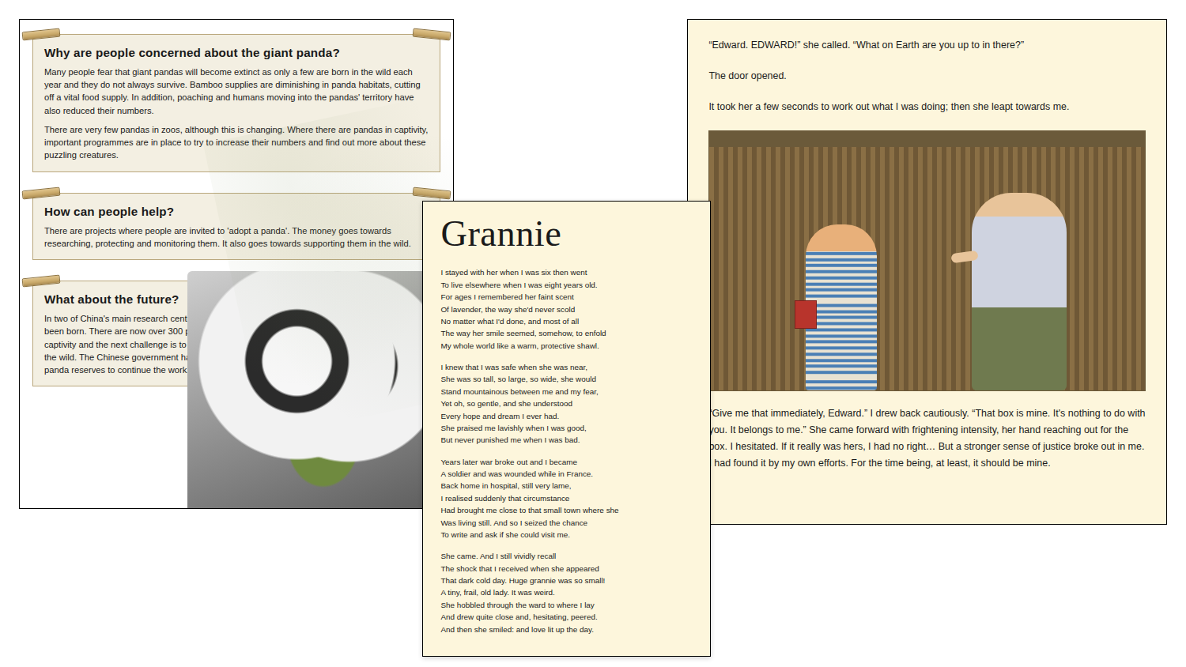Why are people concerned about the giant panda?
Many people fear that giant pandas will become extinct as only a few are born in the wild each year and they do not always survive. Bamboo supplies are diminishing in panda habitats, cutting off a vital food supply. In addition, poaching and humans moving into the pandas' territory have also reduced their numbers.
There are very few pandas in zoos, although this is changing. Where there are pandas in captivity, important programmes are in place to try to increase their numbers and find out more about these puzzling creatures.
How can people help?
There are projects where people are invited to 'adopt a panda'. The money goes towards researching, protecting and monitoring them. It also goes towards supporting them in the wild.
What about the future?
In two of China's main research centres, 19 cubs have been born. There are now over 300 pandas in captivity and the next challenge is to return them to the wild. The Chinese government has created 50 panda reserves to continue the work.
Grannie
I stayed with her when I was six then went
To live elsewhere when I was eight years old.
For ages I remembered her faint scent
Of lavender, the way she'd never scold
No matter what I'd done, and most of all
The way her smile seemed, somehow, to enfold
My whole world like a warm, protective shawl.
I knew that I was safe when she was near,
She was so tall, so large, so wide, she would
Stand mountainous between me and my fear,
Yet oh, so gentle, and she understood
Every hope and dream I ever had.
She praised me lavishly when I was good,
But never punished me when I was bad.
Years later war broke out and I became
A soldier and was wounded while in France.
Back home in hospital, still very lame,
I realised suddenly that circumstance
Had brought me close to that small town where she
Was living still. And so I seized the chance
To write and ask if she could visit me.
She came. And I still vividly recall
The shock that I received when she appeared
That dark cold day. Huge grannie was so small!
A tiny, frail, old lady. It was weird.
She hobbled through the ward to where I lay
And drew quite close and, hesitating, peered.
And then she smiled: and love lit up the day.
“Edward. EDWARD!” she called. “What on Earth are you up to in there?”
The door opened.
It took her a few seconds to work out what I was doing; then she leapt towards me.
“Give me that immediately, Edward.” I drew back cautiously. “That box is mine. It's nothing to do with you. It belongs to me.” She came forward with frightening intensity, her hand reaching out for the box. I hesitated. If it really was hers, I had no right… But a stronger sense of justice broke out in me. I had found it by my own efforts. For the time being, at least, it should be mine.